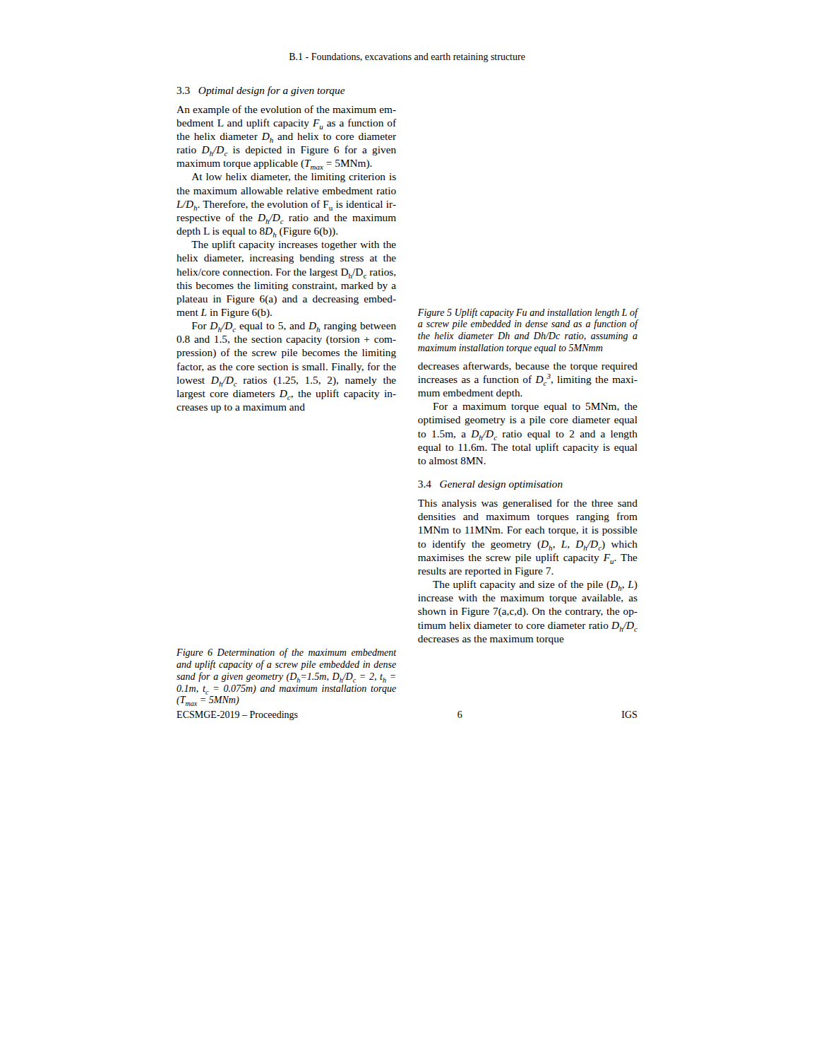B.1 - Foundations, excavations and earth retaining structure
3.3 Optimal design for a given torque
An example of the evolution of the maximum embedment L and uplift capacity Fu as a function of the helix diameter Dh and helix to core diameter ratio Dh/Dc is depicted in Figure 6 for a given maximum torque applicable (Tmax = 5MNm).
At low helix diameter, the limiting criterion is the maximum allowable relative embedment ratio L/Dh. Therefore, the evolution of Fu is identical irrespective of the Dh/Dc ratio and the maximum depth L is equal to 8Dh (Figure 6(b)).
The uplift capacity increases together with the helix diameter, increasing bending stress at the helix/core connection. For the largest Dh/Dc ratios, this becomes the limiting constraint, marked by a plateau in Figure 6(a) and a decreasing embedment L in Figure 6(b).
For Dh/Dc equal to 5, and Dh ranging between 0.8 and 1.5, the section capacity (torsion + compression) of the screw pile becomes the limiting factor, as the core section is small. Finally, for the lowest Dh/Dc ratios (1.25, 1.5, 2), namely the largest core diameters Dc, the uplift capacity increases up to a maximum and
Figure 6 Determination of the maximum embedment and uplift capacity of a screw pile embedded in dense sand for a given geometry (Dh=1.5m, Dh/Dc = 2, th = 0.1m, tc = 0.075m) and maximum installation torque (Tmax = 5MNm)
Figure 5 Uplift capacity Fu and installation length L of a screw pile embedded in dense sand as a function of the helix diameter Dh and Dh/Dc ratio, assuming a maximum installation torque equal to 5MNmm
decreases afterwards, because the torque required increases as a function of Dc3, limiting the maximum embedment depth.
For a maximum torque equal to 5MNm, the optimised geometry is a pile core diameter equal to 1.5m, a Dh/Dc ratio equal to 2 and a length equal to 11.6m. The total uplift capacity is equal to almost 8MN.
3.4 General design optimisation
This analysis was generalised for the three sand densities and maximum torques ranging from 1MNm to 11MNm. For each torque, it is possible to identify the geometry (Dh, L, Dh/Dc) which maximises the screw pile uplift capacity Fu. The results are reported in Figure 7.
The uplift capacity and size of the pile (Dh, L) increase with the maximum torque available, as shown in Figure 7(a,c,d). On the contrary, the optimum helix diameter to core diameter ratio Dh/Dc decreases as the maximum torque
ECSMGE-2019 – Proceedings
6
IGS